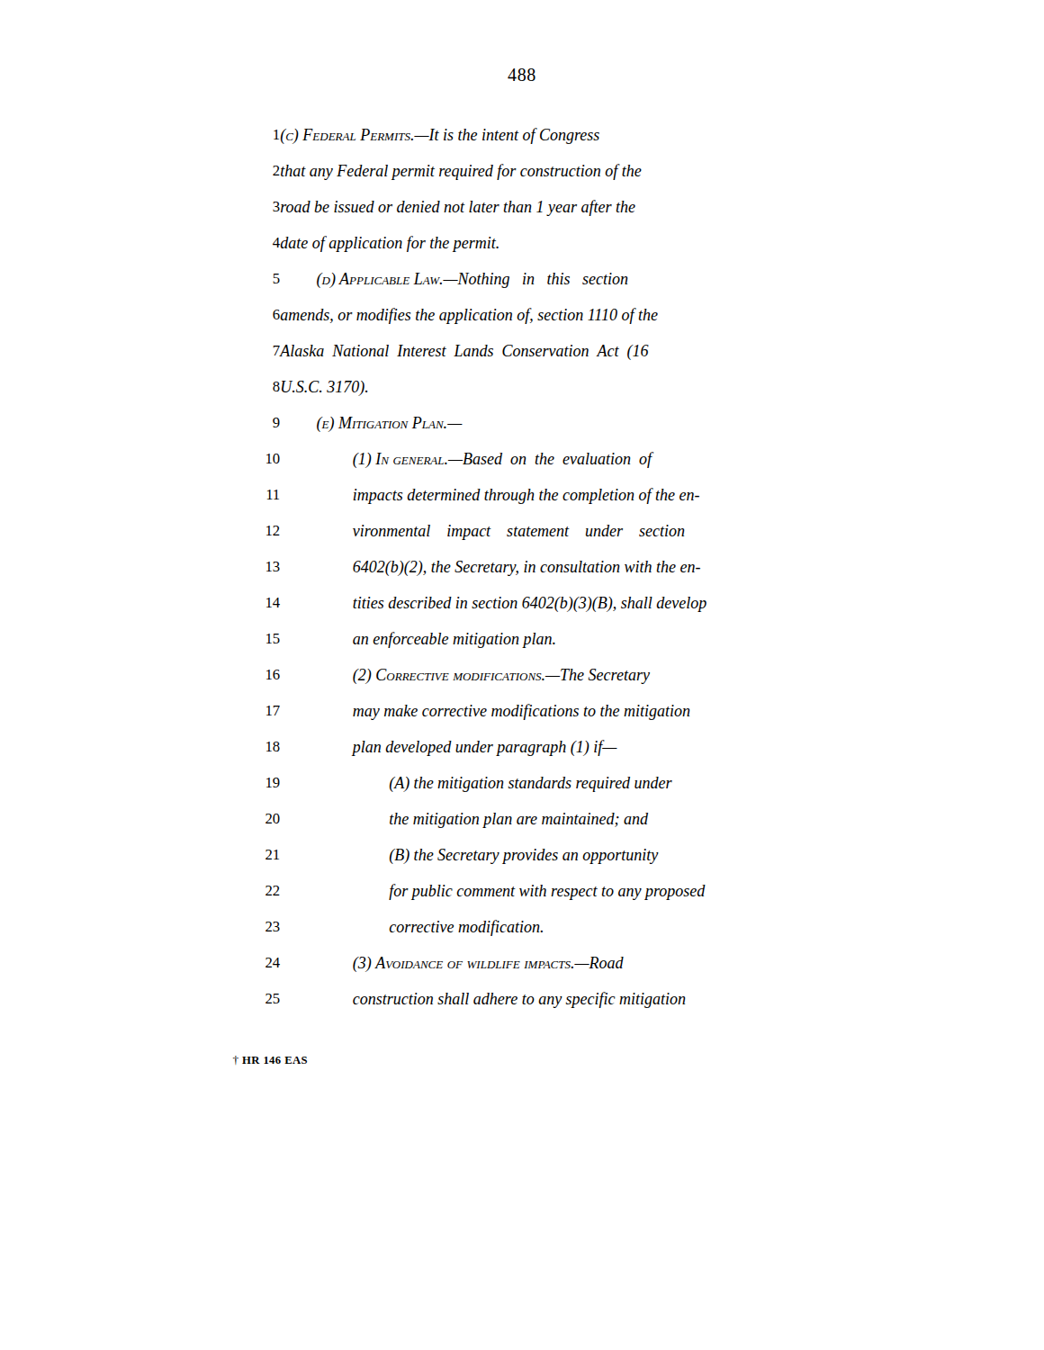488
| 1 | (c) Federal Permits. —It is the intent of Congress |
| 2 | that any Federal permit required for construction of the |
| 3 | road be issued or denied not later than 1 year after the |
| 4 | date of application for the permit. |
| 5 | (d) Applicable Law. —Nothing in this section |
| 6 | amends, or modifies the application of, section 1110 of the |
| 7 | Alaska National Interest Lands Conservation Act (16 |
| 8 | U.S.C. 3170). |
| 9 | (e) Mitigation Plan. — |
| 10 | (1) In general. —Based on the evaluation of |
| 11 | impacts determined through the completion of the en- |
| 12 | vironmental impact statement under section |
| 13 | 6402(b)(2), the Secretary, in consultation with the en- |
| 14 | tities described in section 6402(b)(3)(B), shall develop |
| 15 | an enforceable mitigation plan. |
| 16 | (2) Corrective modifications. —The Secretary |
| 17 | may make corrective modifications to the mitigation |
| 18 | plan developed under paragraph (1) if— |
| 19 | (A) the mitigation standards required under |
| 20 | the mitigation plan are maintained; and |
| 21 | (B) the Secretary provides an opportunity |
| 22 | for public comment with respect to any proposed |
| 23 | corrective modification. |
| 24 | (3) Avoidance of wildlife impacts. —Road |
| 25 | construction shall adhere to any specific mitigation |
† HR 146 EAS